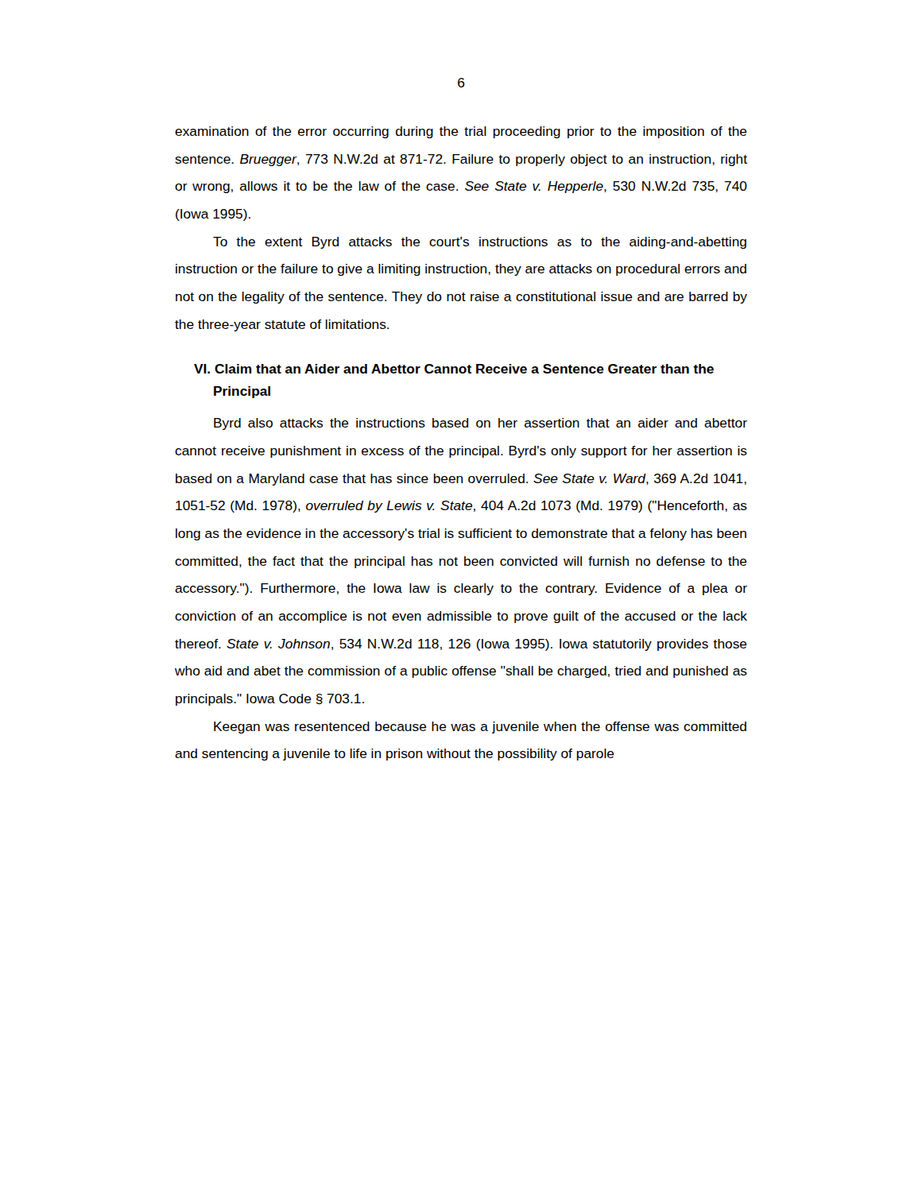6
examination of the error occurring during the trial proceeding prior to the imposition of the sentence. Bruegger, 773 N.W.2d at 871-72. Failure to properly object to an instruction, right or wrong, allows it to be the law of the case. See State v. Hepperle, 530 N.W.2d 735, 740 (Iowa 1995).
To the extent Byrd attacks the court's instructions as to the aiding-and-abetting instruction or the failure to give a limiting instruction, they are attacks on procedural errors and not on the legality of the sentence. They do not raise a constitutional issue and are barred by the three-year statute of limitations.
VI. Claim that an Aider and Abettor Cannot Receive a Sentence Greater than the Principal
Byrd also attacks the instructions based on her assertion that an aider and abettor cannot receive punishment in excess of the principal. Byrd's only support for her assertion is based on a Maryland case that has since been overruled. See State v. Ward, 369 A.2d 1041, 1051-52 (Md. 1978), overruled by Lewis v. State, 404 A.2d 1073 (Md. 1979) ("Henceforth, as long as the evidence in the accessory's trial is sufficient to demonstrate that a felony has been committed, the fact that the principal has not been convicted will furnish no defense to the accessory."). Furthermore, the Iowa law is clearly to the contrary. Evidence of a plea or conviction of an accomplice is not even admissible to prove guilt of the accused or the lack thereof. State v. Johnson, 534 N.W.2d 118, 126 (Iowa 1995). Iowa statutorily provides those who aid and abet the commission of a public offense "shall be charged, tried and punished as principals." Iowa Code § 703.1.
Keegan was resentenced because he was a juvenile when the offense was committed and sentencing a juvenile to life in prison without the possibility of parole